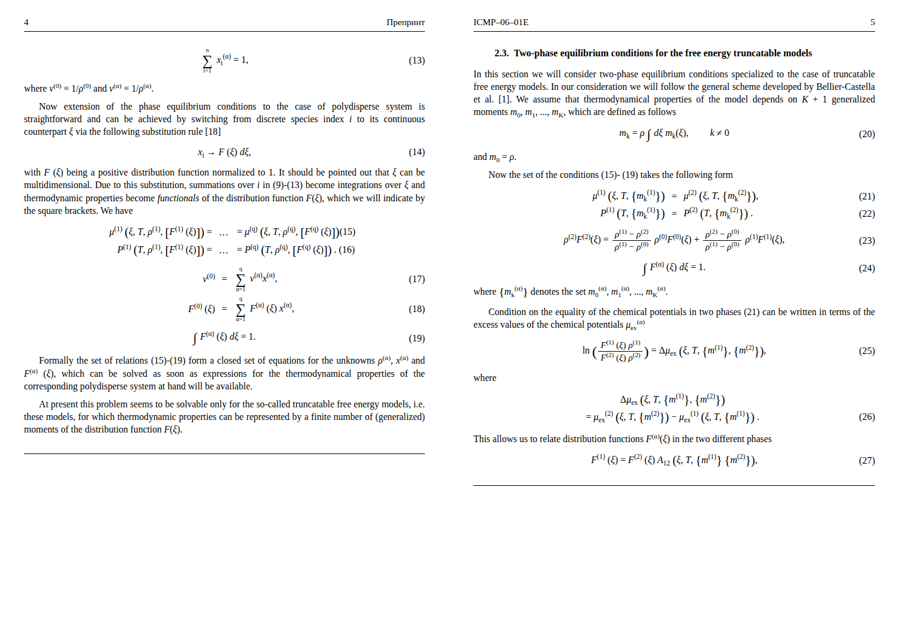4 Препринт
n∑i=1 xi(α) = 1,
(13)
where v(0) = 1/ρ(0) and v(α) = 1/ρ(α).
Now extension of the phase equilibrium conditions to the case of polydisperse system is straightforward and can be achieved by switching from discrete species index i to its continuous counterpart ξ via the following substitution rule [18]
xi → F (ξ) dξ,
(14)
with F (ξ) being a positive distribution function normalized to 1. It should be pointed out that ξ can be multidimensional. Due to this substitution, summations over i in (9)-(13) become integrations over ξ and thermodynamic properties become functionals of the distribution function F(ξ), which we will indicate by the square brackets. We have
μ(1) (ξ, T, ρ(1), [F(1) (ξ)]) =
…
= μ(q) (ξ, T, ρ(q), [F(q) (ξ)])(15)
P(1) (T, ρ(1), [F(1) (ξ)]) =
…
= P(q) (T, ρ(q), [F(q) (ξ)]) . (16)
v(0)
=
q∑α=1 v(α)x(α),
(17)
F(0) (ξ)
=
q∑α=1 F(α) (ξ) x(α),
(18)
∫ F(α) (ξ) dξ = 1.
(19)
Formally the set of relations (15)-(19) form a closed set of equations for the unknowns ρ(α), x(α) and F(α) (ξ), which can be solved as soon as expressions for the thermodynamical properties of the corresponding polydisperse system at hand will be available.
At present this problem seems to be solvable only for the so-called truncatable free energy models, i.e. these models, for which thermodynamic properties can be represented by a finite number of (generalized) moments of the distribution function F(ξ).
ICMP–06–01E 5
2.3. Two-phase equilibrium conditions for the free energy truncatable models
In this section we will consider two-phase equilibrium conditions specialized to the case of truncatable free energy models. In our consideration we will follow the general scheme developed by Bellier-Castella et al. [1]. We assume that thermodynamical properties of the model depends on K + 1 generalized moments m0, m1, ..., mK, which are defined as follows
mk = ρ ∫ dξ mk(ξ), k ≠ 0
(20)
and m0 = ρ.
Now the set of the conditions (15)- (19) takes the following form
μ(1) (ξ, T, {mk(1)})
=
μ(2) (ξ, T, {mk(2)}),
(21)
P(1) (T, {mk(1)})
=
P(2) (T, {mk(2)}) .
(22)
ρ(2)F(2)(ξ) = ρ(1) − ρ(2) ρ(1) − ρ(0) ρ(0)F(0)(ξ) + ρ(2) − ρ(0) ρ(1) − ρ(0) ρ(1)F(1)(ξ),
(23)
∫ F(α) (ξ) dξ = 1.
(24)
where {mk(α)} denotes the set m0(α), m1(α), ..., mK(α).
Condition on the equality of the chemical potentials in two phases (21) can be written in terms of the excess values of the chemical potentials μex(α)
ln (F(1) (ξ) ρ(1) F(2) (ξ) ρ(2)) = Δμex (ξ, T, {m(1)}, {m(2)}),
(25)
where
Δμex (ξ, T, {m(1)}, {m(2)})
= μex(2) (ξ, T, {m(2)}) − μex(1) (ξ, T, {m(1)}) .
(26)
This allows us to relate distribution functions F(α)(ξ) in the two different phases
F(1) (ξ) = F(2) (ξ) A12 (ξ, T, {m(1)} {m(2)}),
(27)